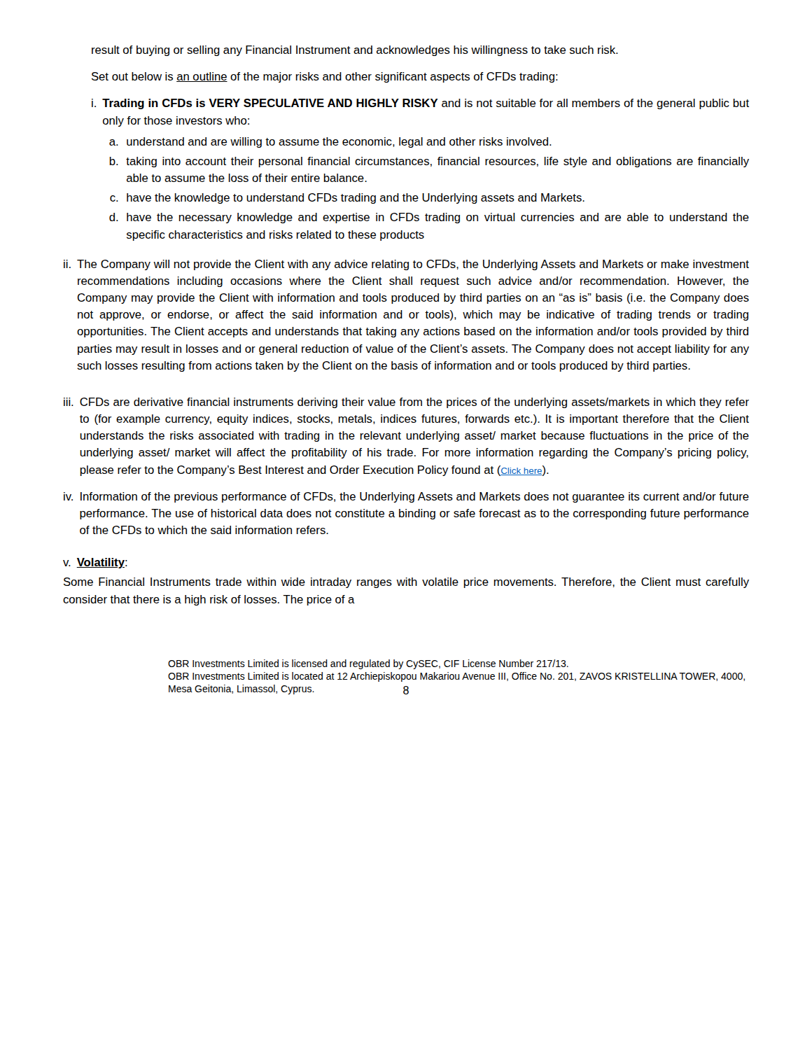result of buying or selling any Financial Instrument and acknowledges his willingness to take such risk.
Set out below is an outline of the major risks and other significant aspects of CFDs trading:
i.
Trading in CFDs is VERY SPECULATIVE AND HIGHLY RISKY and is not suitable for all members of the general public but only for those investors who:
understand and are willing to assume the economic, legal and other risks involved.
taking into account their personal financial circumstances, financial resources, life style and obligations are financially able to assume the loss of their entire balance.
have the knowledge to understand CFDs trading and the Underlying assets and Markets.
have the necessary knowledge and expertise in CFDs trading on virtual currencies and are able to understand the specific characteristics and risks related to these products
ii.
The Company will not provide the Client with any advice relating to CFDs, the Underlying Assets and Markets or make investment recommendations including occasions where the Client shall request such advice and/or recommendation. However, the Company may provide the Client with information and tools produced by third parties on an “as is” basis (i.e. the Company does not approve, or endorse, or affect the said information and or tools), which may be indicative of trading trends or trading opportunities. The Client accepts and understands that taking any actions based on the information and/or tools provided by third parties may result in losses and or general reduction of value of the Client’s assets. The Company does not accept liability for any such losses resulting from actions taken by the Client on the basis of information and or tools produced by third parties.
iii.
CFDs are derivative financial instruments deriving their value from the prices of the underlying assets/markets in which they refer to (for example currency, equity indices, stocks, metals, indices futures, forwards etc.). It is important therefore that the Client understands the risks associated with trading in the relevant underlying asset/ market because fluctuations in the price of the underlying asset/ market will affect the profitability of his trade. For more information regarding the Company’s pricing policy, please refer to the Company’s Best Interest and Order Execution Policy found at (Click here).
iv.
Information of the previous performance of CFDs, the Underlying Assets and Markets does not guarantee its current and/or future performance. The use of historical data does not constitute a binding or safe forecast as to the corresponding future performance of the CFDs to which the said information refers.
v.
Volatility:
Some Financial Instruments trade within wide intraday ranges with volatile price movements. Therefore, the Client must carefully consider that there is a high risk of losses. The price of a
OBR Investments Limited is licensed and regulated by CySEC, CIF License Number 217/13.
OBR Investments Limited is located at 12 Archiepiskopou Makariou Avenue III, Office No. 201, ZAVOS KRISTELLINA TOWER, 4000, Mesa Geitonia, Limassol, Cyprus. 8